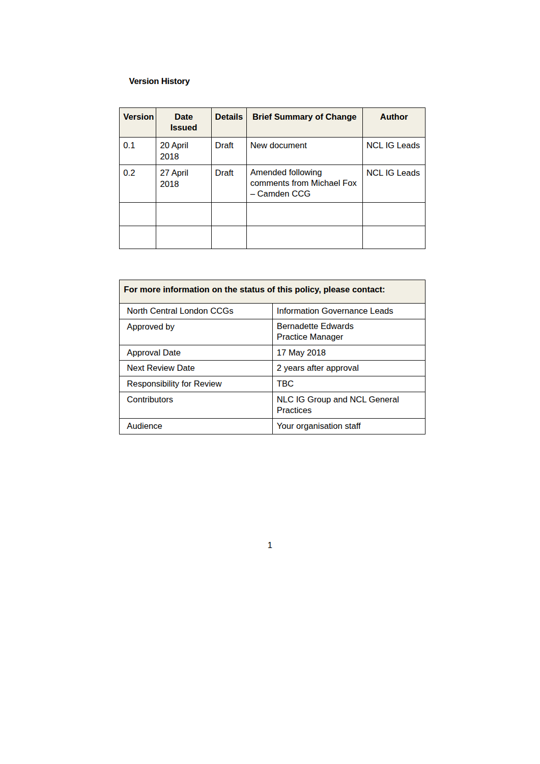Version History
| Version | Date Issued | Details | Brief Summary of Change | Author |
| --- | --- | --- | --- | --- |
| 0.1 | 20 April 2018 | Draft | New document | NCL IG Leads |
| 0.2 | 27 April 2018 | Draft | Amended following comments from Michael Fox – Camden CCG | NCL IG Leads |
| For more information on the status of this policy, please contact: |
| North Central London CCGs | Information Governance Leads |
| Approved by | Bernadette Edwards Practice Manager |
| Approval Date | 17 May 2018 |
| Next Review Date | 2 years after approval |
| Responsibility for Review | TBC |
| Contributors | NLC IG Group and NCL General Practices |
| Audience | Your organisation staff |
1